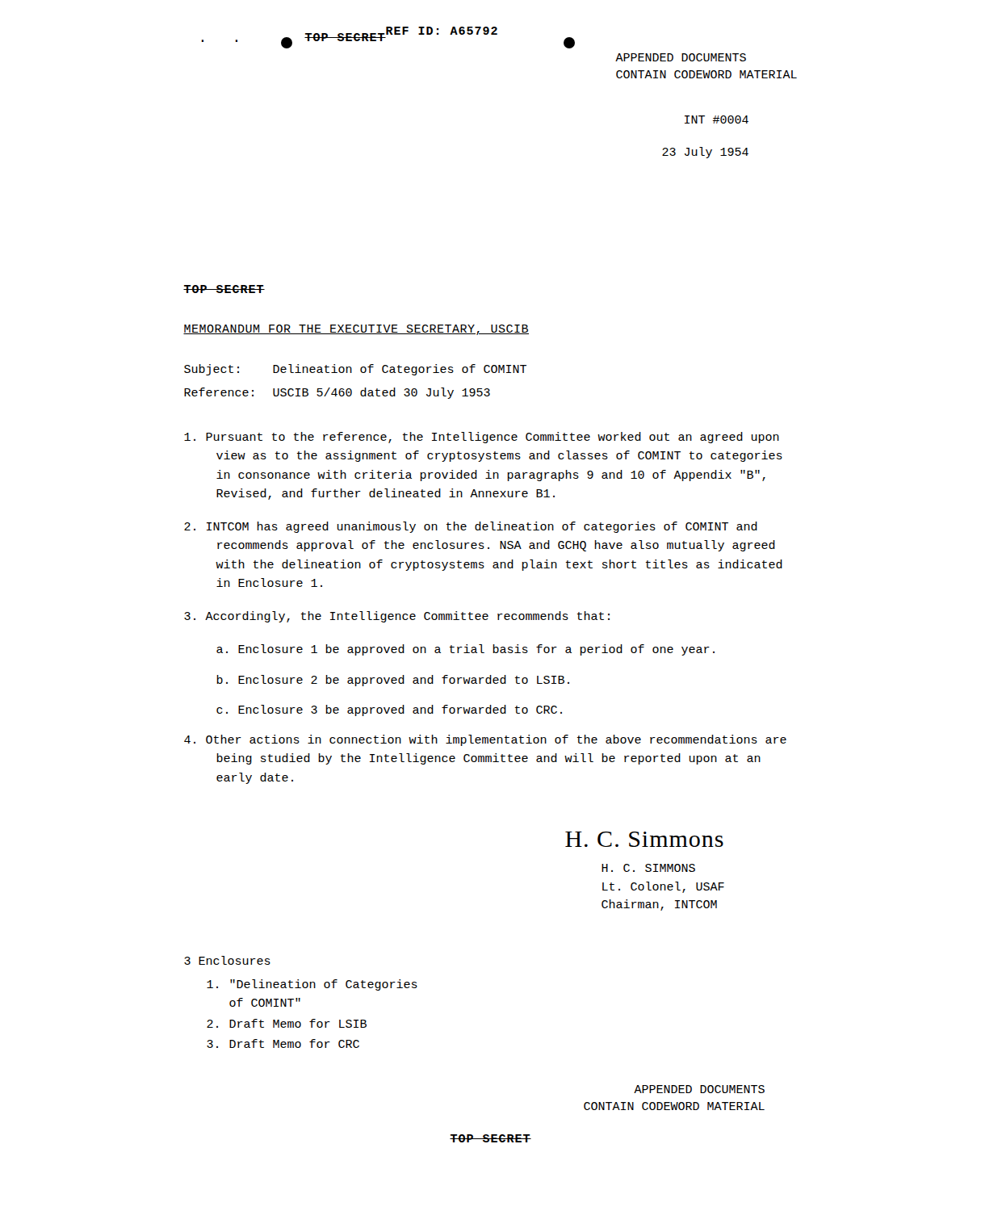. . TOP SECRET REF ID: A65792
APPENDED DOCUMENTS
CONTAIN CODEWORD MATERIAL
INT #0004
23 July 1954
TOP SECRET
MEMORANDUM FOR THE EXECUTIVE SECRETARY, USCIB
| Subject: | Delineation of Categories of COMINT |
| Reference: | USCIB 5/460 dated 30 July 1953 |
1. Pursuant to the reference, the Intelligence Committee worked out an agreed upon view as to the assignment of cryptosystems and classes of COMINT to categories in consonance with criteria provided in paragraphs 9 and 10 of Appendix "B", Revised, and further delineated in Annexure B1.
2. INTCOM has agreed unanimously on the delineation of categories of COMINT and recommends approval of the enclosures. NSA and GCHQ have also mutually agreed with the delineation of cryptosystems and plain text short titles as indicated in Enclosure 1.
3. Accordingly, the Intelligence Committee recommends that:
a. Enclosure 1 be approved on a trial basis for a period of one year.
b. Enclosure 2 be approved and forwarded to LSIB.
c. Enclosure 3 be approved and forwarded to CRC.
4. Other actions in connection with implementation of the above recommendations are being studied by the Intelligence Committee and will be reported upon at an early date.
H. C. Simmons
H. C. SIMMONS
Lt. Colonel, USAF
Chairman, INTCOM
3 Enclosures
1."Delineation of Categories
of COMINT"
2. Draft Memo for LSIB
3. Draft Memo for CRC
APPENDED DOCUMENTS
CONTAIN CODEWORD MATERIAL
TOP SECRET